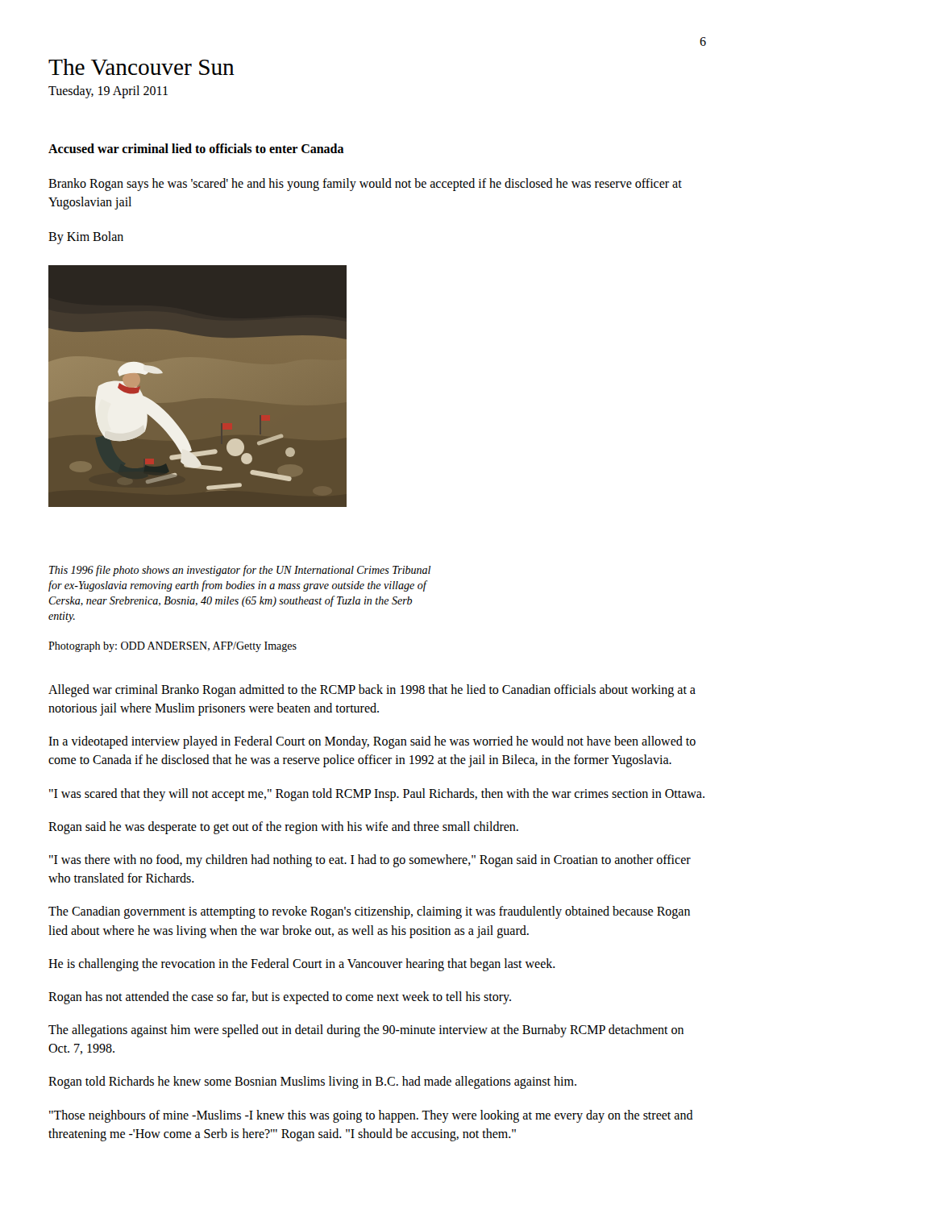6
The Vancouver Sun
Tuesday, 19 April 2011
Accused war criminal lied to officials to enter Canada
Branko Rogan says he was 'scared' he and his young family would not be accepted if he disclosed he was reserve officer at Yugoslavian jail
By Kim Bolan
This 1996 file photo shows an investigator for the UN International Crimes Tribunal for ex-Yugoslavia removing earth from bodies in a mass grave outside the village of Cerska, near Srebrenica, Bosnia, 40 miles (65 km) southeast of Tuzla in the Serb entity.
Photograph by: ODD ANDERSEN, AFP/Getty Images
Alleged war criminal Branko Rogan admitted to the RCMP back in 1998 that he lied to Canadian officials about working at a notorious jail where Muslim prisoners were beaten and tortured.
In a videotaped interview played in Federal Court on Monday, Rogan said he was worried he would not have been allowed to come to Canada if he disclosed that he was a reserve police officer in 1992 at the jail in Bileca, in the former Yugoslavia.
"I was scared that they will not accept me," Rogan told RCMP Insp. Paul Richards, then with the war crimes section in Ottawa.
Rogan said he was desperate to get out of the region with his wife and three small children.
"I was there with no food, my children had nothing to eat. I had to go somewhere," Rogan said in Croatian to another officer who translated for Richards.
The Canadian government is attempting to revoke Rogan's citizenship, claiming it was fraudulently obtained because Rogan lied about where he was living when the war broke out, as well as his position as a jail guard.
He is challenging the revocation in the Federal Court in a Vancouver hearing that began last week.
Rogan has not attended the case so far, but is expected to come next week to tell his story.
The allegations against him were spelled out in detail during the 90-minute interview at the Burnaby RCMP detachment on Oct. 7, 1998.
Rogan told Richards he knew some Bosnian Muslims living in B.C. had made allegations against him.
"Those neighbours of mine -Muslims -I knew this was going to happen. They were looking at me every day on the street and threatening me -'How come a Serb is here?'" Rogan said. "I should be accusing, not them."